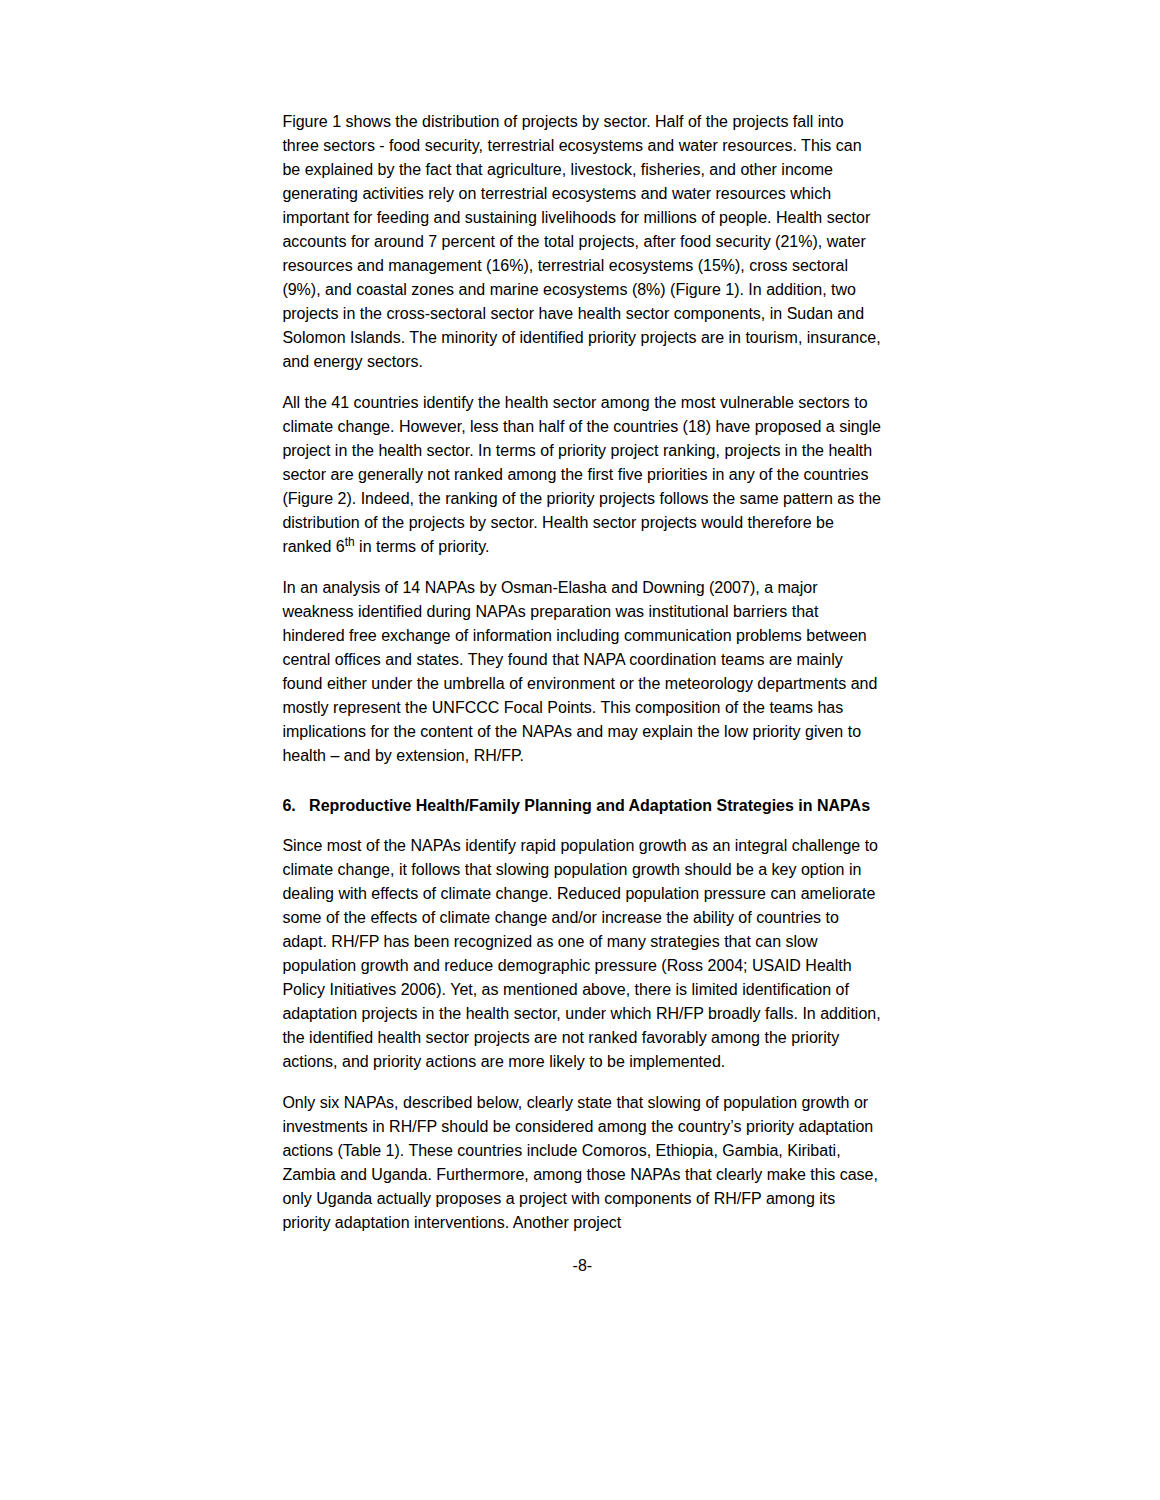Figure 1 shows the distribution of projects by sector. Half of the projects fall into three sectors - food security, terrestrial ecosystems and water resources. This can be explained by the fact that agriculture, livestock, fisheries, and other income generating activities rely on terrestrial ecosystems and water resources which important for feeding and sustaining livelihoods for millions of people. Health sector accounts for around 7 percent of the total projects, after food security (21%), water resources and management (16%), terrestrial ecosystems (15%), cross sectoral (9%), and coastal zones and marine ecosystems (8%) (Figure 1). In addition, two projects in the cross-sectoral sector have health sector components, in Sudan and Solomon Islands. The minority of identified priority projects are in tourism, insurance, and energy sectors.
All the 41 countries identify the health sector among the most vulnerable sectors to climate change. However, less than half of the countries (18) have proposed a single project in the health sector. In terms of priority project ranking, projects in the health sector are generally not ranked among the first five priorities in any of the countries (Figure 2). Indeed, the ranking of the priority projects follows the same pattern as the distribution of the projects by sector. Health sector projects would therefore be ranked 6th in terms of priority.
In an analysis of 14 NAPAs by Osman-Elasha and Downing (2007), a major weakness identified during NAPAs preparation was institutional barriers that hindered free exchange of information including communication problems between central offices and states. They found that NAPA coordination teams are mainly found either under the umbrella of environment or the meteorology departments and mostly represent the UNFCCC Focal Points. This composition of the teams has implications for the content of the NAPAs and may explain the low priority given to health – and by extension, RH/FP.
6. Reproductive Health/Family Planning and Adaptation Strategies in NAPAs
Since most of the NAPAs identify rapid population growth as an integral challenge to climate change, it follows that slowing population growth should be a key option in dealing with effects of climate change. Reduced population pressure can ameliorate some of the effects of climate change and/or increase the ability of countries to adapt. RH/FP has been recognized as one of many strategies that can slow population growth and reduce demographic pressure (Ross 2004; USAID Health Policy Initiatives 2006). Yet, as mentioned above, there is limited identification of adaptation projects in the health sector, under which RH/FP broadly falls. In addition, the identified health sector projects are not ranked favorably among the priority actions, and priority actions are more likely to be implemented.
Only six NAPAs, described below, clearly state that slowing of population growth or investments in RH/FP should be considered among the country’s priority adaptation actions (Table 1). These countries include Comoros, Ethiopia, Gambia, Kiribati, Zambia and Uganda. Furthermore, among those NAPAs that clearly make this case, only Uganda actually proposes a project with components of RH/FP among its priority adaptation interventions. Another project
-8-